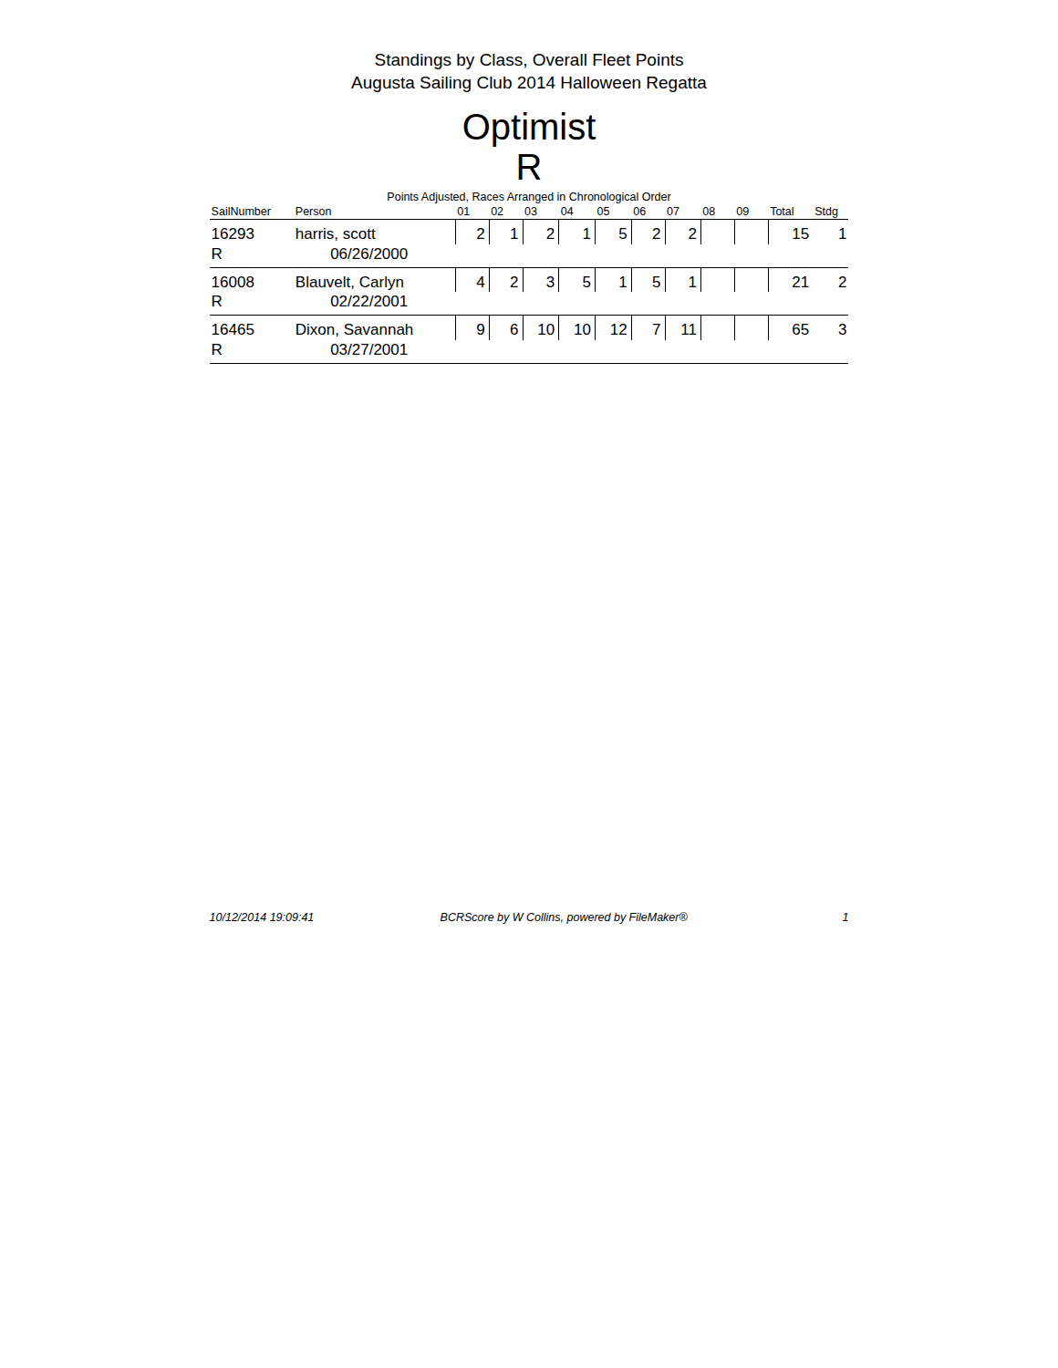Standings by Class, Overall Fleet Points
Augusta Sailing Club 2014 Halloween Regatta
Optimist
R
Points Adjusted, Races Arranged in Chronological Order
| SailNumber | Person | 01 | 02 | 03 | 04 | 05 | 06 | 07 | 08 | 09 | Total | Stdg |
| --- | --- | --- | --- | --- | --- | --- | --- | --- | --- | --- | --- | --- |
| 16293 | harris, scott | 2 | 1 | 2 | 1 | 5 | 2 | 2 | | | 15 | 1 |
| R | 06/26/2000 | | | | | | | | | | | |
| 16008 | Blauvelt, Carlyn | 4 | 2 | 3 | 5 | 1 | 5 | 1 | | | 21 | 2 |
| R | 02/22/2001 | | | | | | | | | | | |
| 16465 | Dixon, Savannah | 9 | 6 | 10 | 10 | 12 | 7 | 11 | | | 65 | 3 |
| R | 03/27/2001 | | | | | | | | | | | |
10/12/2014 19:09:41
BCRScore by W Collins, powered by FileMaker®
1